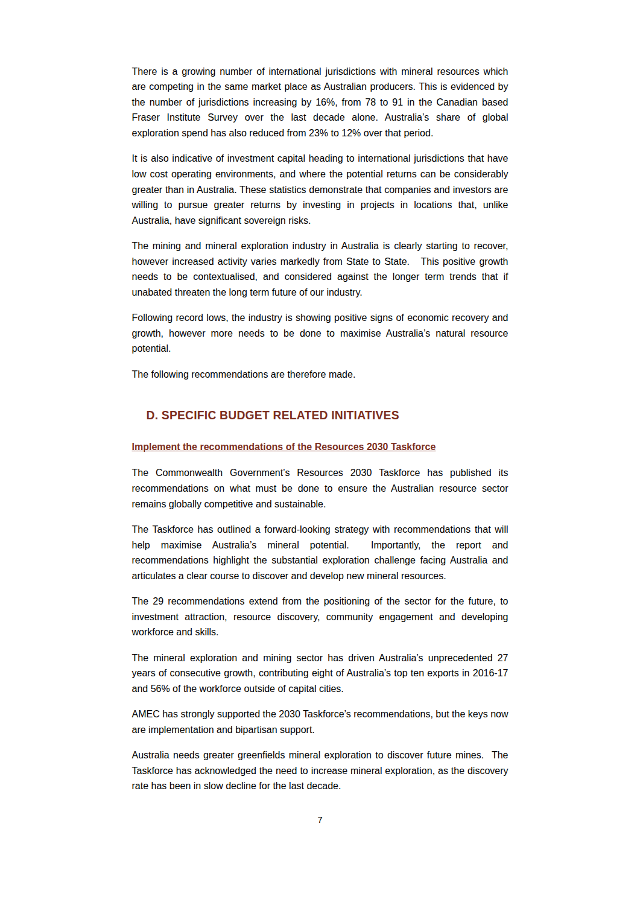There is a growing number of international jurisdictions with mineral resources which are competing in the same market place as Australian producers. This is evidenced by the number of jurisdictions increasing by 16%, from 78 to 91 in the Canadian based Fraser Institute Survey over the last decade alone. Australia’s share of global exploration spend has also reduced from 23% to 12% over that period.
It is also indicative of investment capital heading to international jurisdictions that have low cost operating environments, and where the potential returns can be considerably greater than in Australia. These statistics demonstrate that companies and investors are willing to pursue greater returns by investing in projects in locations that, unlike Australia, have significant sovereign risks.
The mining and mineral exploration industry in Australia is clearly starting to recover, however increased activity varies markedly from State to State. This positive growth needs to be contextualised, and considered against the longer term trends that if unabated threaten the long term future of our industry.
Following record lows, the industry is showing positive signs of economic recovery and growth, however more needs to be done to maximise Australia’s natural resource potential.
The following recommendations are therefore made.
D. SPECIFIC BUDGET RELATED INITIATIVES
Implement the recommendations of the Resources 2030 Taskforce
The Commonwealth Government’s Resources 2030 Taskforce has published its recommendations on what must be done to ensure the Australian resource sector remains globally competitive and sustainable.
The Taskforce has outlined a forward-looking strategy with recommendations that will help maximise Australia’s mineral potential. Importantly, the report and recommendations highlight the substantial exploration challenge facing Australia and articulates a clear course to discover and develop new mineral resources.
The 29 recommendations extend from the positioning of the sector for the future, to investment attraction, resource discovery, community engagement and developing workforce and skills.
The mineral exploration and mining sector has driven Australia’s unprecedented 27 years of consecutive growth, contributing eight of Australia’s top ten exports in 2016-17 and 56% of the workforce outside of capital cities.
AMEC has strongly supported the 2030 Taskforce’s recommendations, but the keys now are implementation and bipartisan support.
Australia needs greater greenfields mineral exploration to discover future mines. The Taskforce has acknowledged the need to increase mineral exploration, as the discovery rate has been in slow decline for the last decade.
7